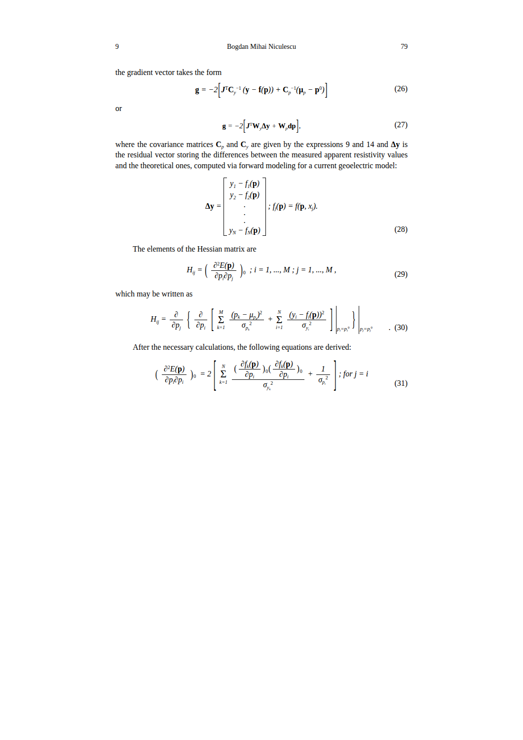9
Bogdan Mihai Niculescu
79
the gradient vector takes the form
g = −2[JTCy−1 (y − f(p)) + Cp−1(μp − p0)] (26)
or
g = −2[JTWyΔy + Wpdp], (27)
where the covariance matrices Cp and Cy are given by the expressions 9 and 14 and Δy is the residual vector storing the differences between the measured apparent resistivity values and the theoretical ones, computed via forward modeling for a current geoelectric model:
Δy = y1 − f1(p) y2 − f2(p) . . . yN − fN(p) ; fj(p) = f(p, xj). (28)
The elements of the Hessian matrix are
Hij = ( ∂2E(p) ∂pi∂pj )0 ; i = 1, ..., M ; j = 1, ..., M , (29)
which may be written as
Hij = ∂ ∂pj { ∂ ∂pi [ M Σ k=1 (pk − μpk)2 σpk2 + N Σ i=1 (yi − fi(p))2 σyi2 ] pi=pi0 } pj=pj0 . (30)
After the necessary calculations, the following equations are derived:
( ∂2E(p) ∂pi∂pi )0 = 2 [ N Σ k=1 (∂fk(p)∂pi)0(∂fk(p)∂pi)0 σyk2 + 1 σpi2 ] ; for j = i (31)